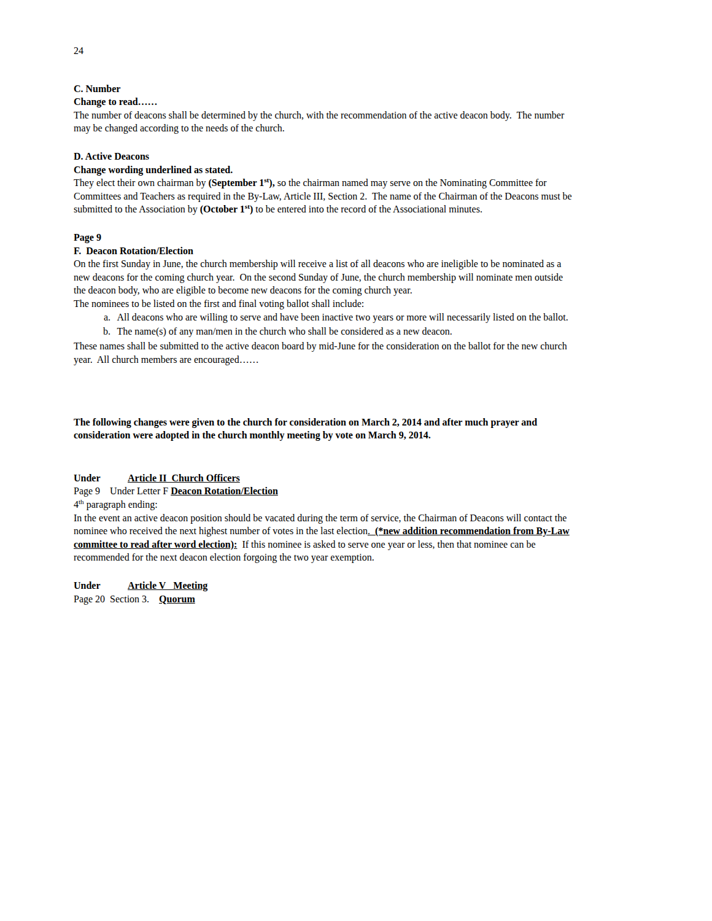24
C. Number
Change to read……
The number of deacons shall be determined by the church, with the recommendation of the active deacon body. The number may be changed according to the needs of the church.
D. Active Deacons
Change wording underlined as stated.
They elect their own chairman by (September 1st), so the chairman named may serve on the Nominating Committee for Committees and Teachers as required in the By-Law, Article III, Section 2. The name of the Chairman of the Deacons must be submitted to the Association by (October 1st) to be entered into the record of the Associational minutes.
Page 9
F. Deacon Rotation/Election
On the first Sunday in June, the church membership will receive a list of all deacons who are ineligible to be nominated as a new deacons for the coming church year. On the second Sunday of June, the church membership will nominate men outside the deacon body, who are eligible to become new deacons for the coming church year.
The nominees to be listed on the first and final voting ballot shall include:
All deacons who are willing to serve and have been inactive two years or more will necessarily listed on the ballot.
The name(s) of any man/men in the church who shall be considered as a new deacon.
These names shall be submitted to the active deacon board by mid-June for the consideration on the ballot for the new church year. All church members are encouraged……
The following changes were given to the church for consideration on March 2, 2014 and after much prayer and consideration were adopted in the church monthly meeting by vote on March 9, 2014.
Under Article II Church Officers
Page 9 Under Letter F Deacon Rotation/Election
4th paragraph ending:
In the event an active deacon position should be vacated during the term of service, the Chairman of Deacons will contact the nominee who received the next highest number of votes in the last election. (*new addition recommendation from By-Law committee to read after word election): If this nominee is asked to serve one year or less, then that nominee can be recommended for the next deacon election forgoing the two year exemption.
Under Article V Meeting
Page 20 Section 3. Quorum